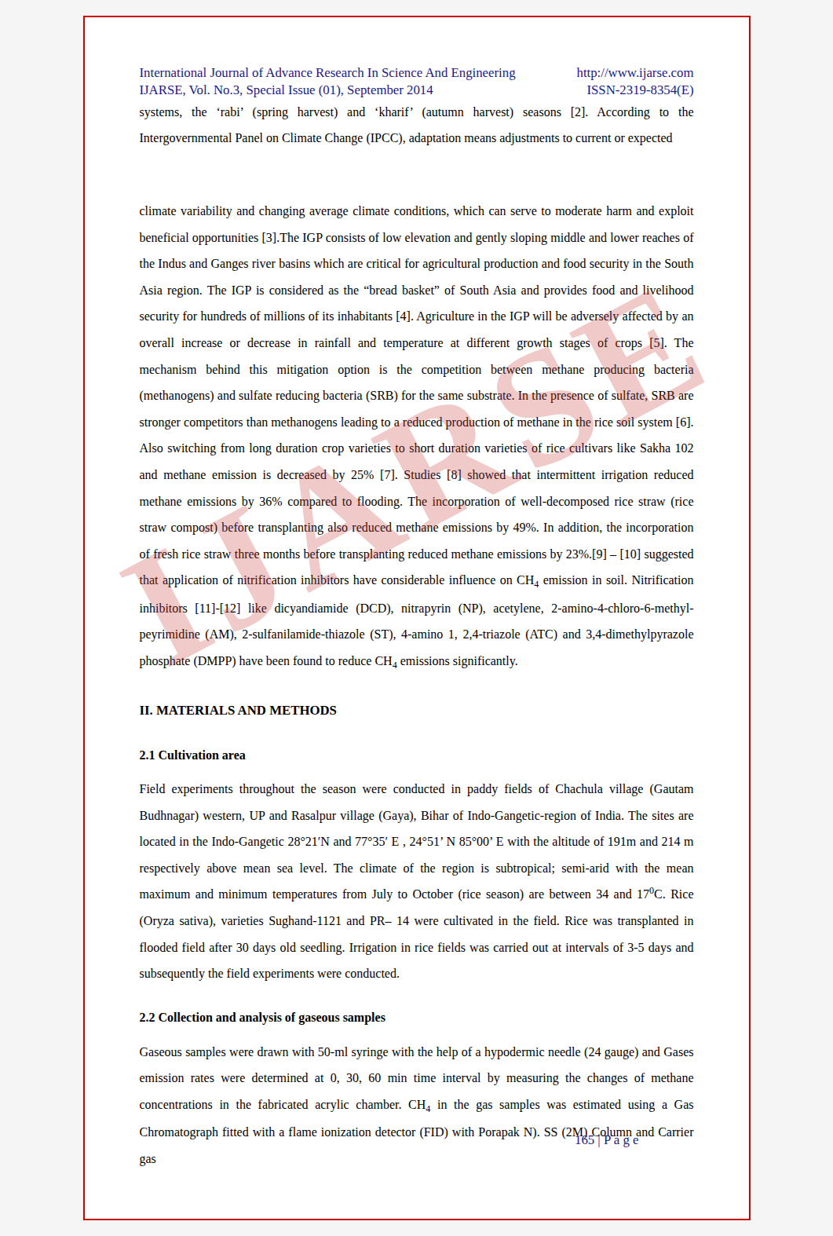IJARSE
International Journal of Advance Research In Science And Engineering http://www.ijarse.com
IJARSE, Vol. No.3, Special Issue (01), September 2014 ISSN-2319-8354(E)
systems, the ‘rabi’ (spring harvest) and ‘kharif’ (autumn harvest) seasons [2]. According to the Intergovernmental Panel on Climate Change (IPCC), adaptation means adjustments to current or expected
climate variability and changing average climate conditions, which can serve to moderate harm and exploit beneficial opportunities [3].The IGP consists of low elevation and gently sloping middle and lower reaches of the Indus and Ganges river basins which are critical for agricultural production and food security in the South Asia region. The IGP is considered as the “bread basket” of South Asia and provides food and livelihood security for hundreds of millions of its inhabitants [4]. Agriculture in the IGP will be adversely affected by an overall increase or decrease in rainfall and temperature at different growth stages of crops [5]. The mechanism behind this mitigation option is the competition between methane producing bacteria (methanogens) and sulfate reducing bacteria (SRB) for the same substrate. In the presence of sulfate, SRB are stronger competitors than methanogens leading to a reduced production of methane in the rice soil system [6]. Also switching from long duration crop varieties to short duration varieties of rice cultivars like Sakha 102 and methane emission is decreased by 25% [7]. Studies [8] showed that intermittent irrigation reduced methane emissions by 36% compared to flooding. The incorporation of well-decomposed rice straw (rice straw compost) before transplanting also reduced methane emissions by 49%. In addition, the incorporation of fresh rice straw three months before transplanting reduced methane emissions by 23%.[9] – [10] suggested that application of nitrification inhibitors have considerable influence on CH4 emission in soil. Nitrification inhibitors [11]-[12] like dicyandiamide (DCD), nitrapyrin (NP), acetylene, 2-amino-4-chloro-6-methyl-peyrimidine (AM), 2-sulfanilamide-thiazole (ST), 4-amino 1, 2,4-triazole (ATC) and 3,4-dimethylpyrazole phosphate (DMPP) have been found to reduce CH4 emissions significantly.
II. MATERIALS AND METHODS
2.1 Cultivation area
Field experiments throughout the season were conducted in paddy fields of Chachula village (Gautam Budhnagar) western, UP and Rasalpur village (Gaya), Bihar of Indo-Gangetic-region of India. The sites are located in the Indo-Gangetic 28°21′N and 77°35′ E , 24°51’ N 85°00’ E with the altitude of 191m and 214 m respectively above mean sea level. The climate of the region is subtropical; semi-arid with the mean maximum and minimum temperatures from July to October (rice season) are between 34 and 170C. Rice (Oryza sativa), varieties Sughand-1121 and PR– 14 were cultivated in the field. Rice was transplanted in flooded field after 30 days old seedling. Irrigation in rice fields was carried out at intervals of 3-5 days and subsequently the field experiments were conducted.
2.2 Collection and analysis of gaseous samples
Gaseous samples were drawn with 50-ml syringe with the help of a hypodermic needle (24 gauge) and Gases emission rates were determined at 0, 30, 60 min time interval by measuring the changes of methane concentrations in the fabricated acrylic chamber. CH4 in the gas samples was estimated using a Gas Chromatograph fitted with a flame ionization detector (FID) with Porapak N). SS (2M) Column and Carrier gas
165 | P a g e